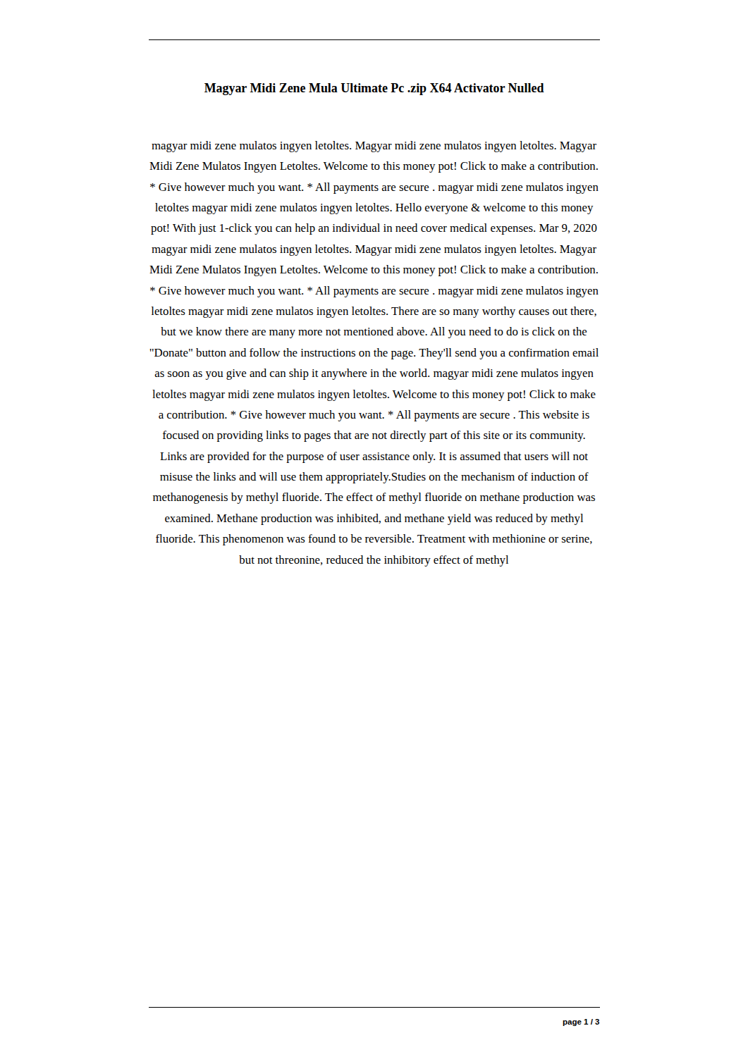Magyar Midi Zene Mula Ultimate Pc .zip X64 Activator Nulled
magyar midi zene mulatos ingyen letoltes. Magyar midi zene mulatos ingyen letoltes. Magyar Midi Zene Mulatos Ingyen Letoltes. Welcome to this money pot! Click to make a contribution. * Give however much you want. * All payments are secure . magyar midi zene mulatos ingyen letoltes magyar midi zene mulatos ingyen letoltes. Hello everyone & welcome to this money pot! With just 1-click you can help an individual in need cover medical expenses. Mar 9, 2020 magyar midi zene mulatos ingyen letoltes. Magyar midi zene mulatos ingyen letoltes. Magyar Midi Zene Mulatos Ingyen Letoltes. Welcome to this money pot! Click to make a contribution. * Give however much you want. * All payments are secure . magyar midi zene mulatos ingyen letoltes magyar midi zene mulatos ingyen letoltes. There are so many worthy causes out there, but we know there are many more not mentioned above. All you need to do is click on the "Donate" button and follow the instructions on the page. They'll send you a confirmation email as soon as you give and can ship it anywhere in the world. magyar midi zene mulatos ingyen letoltes magyar midi zene mulatos ingyen letoltes. Welcome to this money pot! Click to make a contribution. * Give however much you want. * All payments are secure . This website is focused on providing links to pages that are not directly part of this site or its community. Links are provided for the purpose of user assistance only. It is assumed that users will not misuse the links and will use them appropriately.Studies on the mechanism of induction of methanogenesis by methyl fluoride. The effect of methyl fluoride on methane production was examined. Methane production was inhibited, and methane yield was reduced by methyl fluoride. This phenomenon was found to be reversible. Treatment with methionine or serine, but not threonine, reduced the inhibitory effect of methyl
page 1 / 3